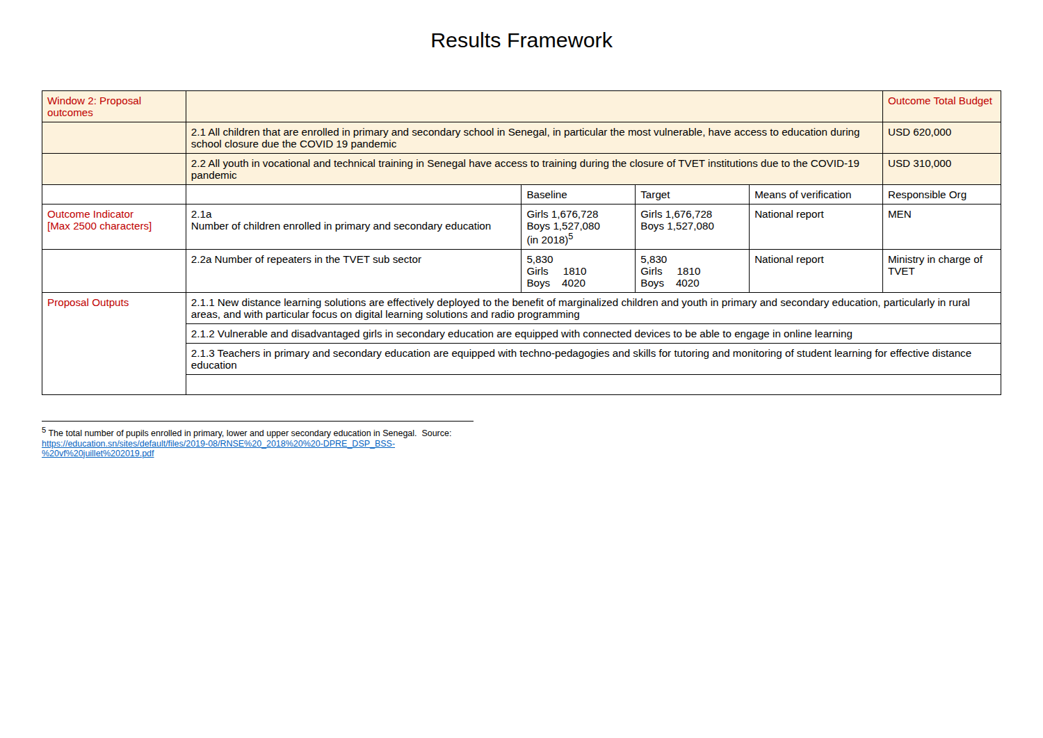Results Framework
| Window 2: Proposal outcomes | | Outcome Total Budget |
| | 2.1 All children that are enrolled in primary and secondary school in Senegal, in particular the most vulnerable, have access to education during school closure due the COVID 19 pandemic | USD 620,000 |
| | 2.2 All youth in vocational and technical training in Senegal have access to training during the closure of TVET institutions due to the COVID-19 pandemic | USD 310,000 |
| | | Baseline | Target | Means of verification | Responsible Org |
| Outcome Indicator [Max 2500 characters] | 2.1a Number of children enrolled in primary and secondary education | Girls 1,676,728 Boys 1,527,080 (in 2018) 5 | Girls 1,676,728 Boys 1,527,080 | National report | MEN |
| | 2.2a Number of repeaters in the TVET sub sector | 5,830 Girls 1810 Boys 4020 | 5,830 Girls 1810 Boys 4020 | National report | Ministry in charge of TVET |
| Proposal Outputs | 2.1.1 New distance learning solutions are effectively deployed to the benefit of marginalized children and youth in primary and secondary education, particularly in rural areas, and with particular focus on digital learning solutions and radio programming 2.1.2 Vulnerable and disadvantaged girls in secondary education are equipped with connected devices to be able to engage in online learning 2.1.3 Teachers in primary and secondary education are equipped with techno-pedagogies and skills for tutoring and monitoring of student learning for effective distance education |
5 The total number of pupils enrolled in primary, lower and upper secondary education in Senegal. Source: https://education.sn/sites/default/files/2019-08/RNSE%20_2018%20%20-DPRE_DSP_BSS-%20vf%20juillet%202019.pdf